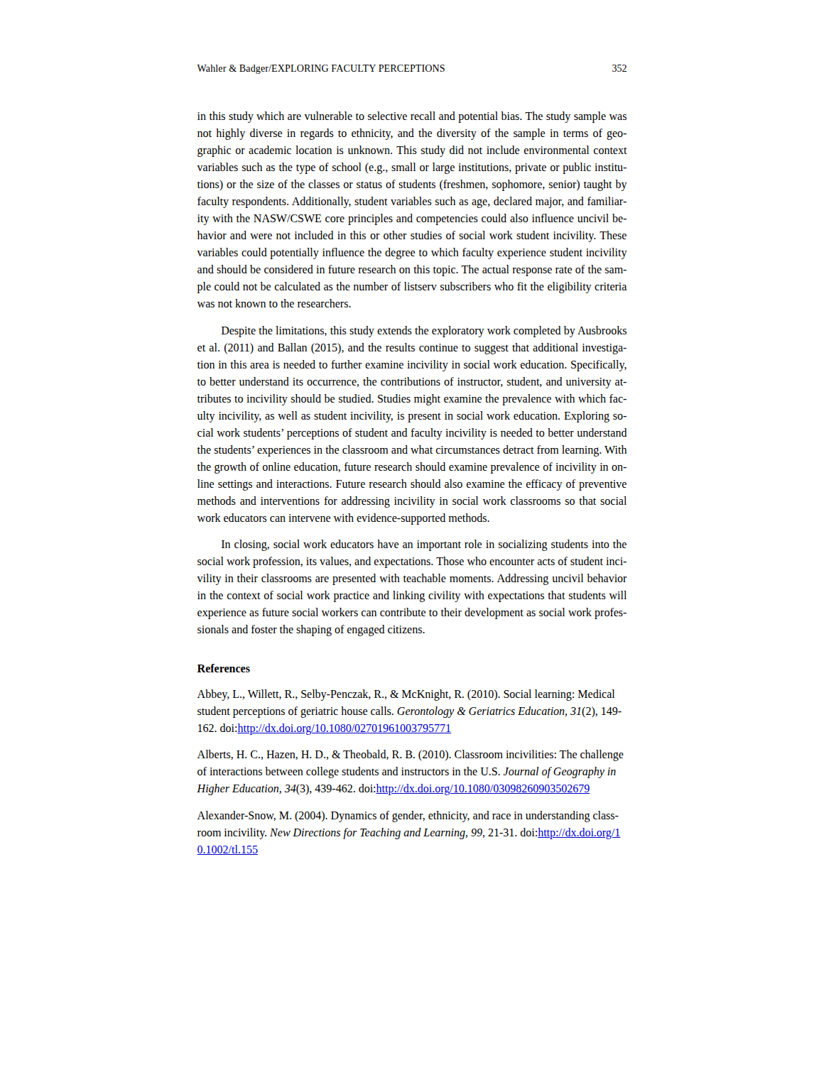Wahler & Badger/EXPLORING FACULTY PERCEPTIONS 352
in this study which are vulnerable to selective recall and potential bias. The study sample was not highly diverse in regards to ethnicity, and the diversity of the sample in terms of geographic or academic location is unknown. This study did not include environmental context variables such as the type of school (e.g., small or large institutions, private or public institutions) or the size of the classes or status of students (freshmen, sophomore, senior) taught by faculty respondents. Additionally, student variables such as age, declared major, and familiarity with the NASW/CSWE core principles and competencies could also influence uncivil behavior and were not included in this or other studies of social work student incivility. These variables could potentially influence the degree to which faculty experience student incivility and should be considered in future research on this topic. The actual response rate of the sample could not be calculated as the number of listserv subscribers who fit the eligibility criteria was not known to the researchers.
Despite the limitations, this study extends the exploratory work completed by Ausbrooks et al. (2011) and Ballan (2015), and the results continue to suggest that additional investigation in this area is needed to further examine incivility in social work education. Specifically, to better understand its occurrence, the contributions of instructor, student, and university attributes to incivility should be studied. Studies might examine the prevalence with which faculty incivility, as well as student incivility, is present in social work education. Exploring social work students’ perceptions of student and faculty incivility is needed to better understand the students’ experiences in the classroom and what circumstances detract from learning. With the growth of online education, future research should examine prevalence of incivility in online settings and interactions. Future research should also examine the efficacy of preventive methods and interventions for addressing incivility in social work classrooms so that social work educators can intervene with evidence-supported methods.
In closing, social work educators have an important role in socializing students into the social work profession, its values, and expectations. Those who encounter acts of student incivility in their classrooms are presented with teachable moments. Addressing uncivil behavior in the context of social work practice and linking civility with expectations that students will experience as future social workers can contribute to their development as social work professionals and foster the shaping of engaged citizens.
References
Abbey, L., Willett, R., Selby-Penczak, R., & McKnight, R. (2010). Social learning: Medical student perceptions of geriatric house calls. Gerontology & Geriatrics Education, 31(2), 149-162. doi:http://dx.doi.org/10.1080/02701961003795771
Alberts, H. C., Hazen, H. D., & Theobald, R. B. (2010). Classroom incivilities: The challenge of interactions between college students and instructors in the U.S. Journal of Geography in Higher Education, 34(3), 439-462. doi:http://dx.doi.org/10.1080/03098260903502679
Alexander-Snow, M. (2004). Dynamics of gender, ethnicity, and race in understanding classroom incivility. New Directions for Teaching and Learning, 99, 21-31. doi:http://dx.doi.org/10.1002/tl.155